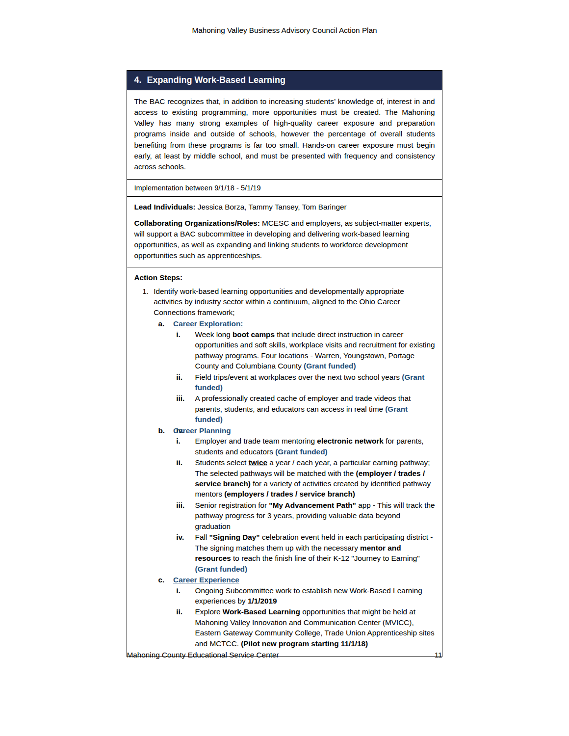Mahoning Valley Business Advisory Council Action Plan
4. Expanding Work-Based Learning
The BAC recognizes that, in addition to increasing students’ knowledge of, interest in and access to existing programming, more opportunities must be created. The Mahoning Valley has many strong examples of high-quality career exposure and preparation programs inside and outside of schools, however the percentage of overall students benefiting from these programs is far too small. Hands-on career exposure must begin early, at least by middle school, and must be presented with frequency and consistency across schools.
Implementation between 9/1/18 - 5/1/19
Lead Individuals: Jessica Borza, Tammy Tansey, Tom Baringer
Collaborating Organizations/Roles: MCESC and employers, as subject-matter experts, will support a BAC subcommittee in developing and delivering work-based learning opportunities, as well as expanding and linking students to workforce development opportunities such as apprenticeships.
Action Steps:
1. Identify work-based learning opportunities and developmentally appropriate activities by industry sector within a continuum, aligned to the Ohio Career Connections framework;
a. Career Exploration:
i. Week long boot camps that include direct instruction in career opportunities and soft skills, workplace visits and recruitment for existing pathway programs. Four locations - Warren, Youngstown, Portage County and Columbiana County (Grant funded)
ii. Field trips/event at workplaces over the next two school years (Grant funded)
iii. A professionally created cache of employer and trade videos that parents, students, and educators can access in real time (Grant funded)
iv.
b. Career Planning
i. Employer and trade team mentoring electronic network for parents, students and educators (Grant funded)
ii. Students select twice a year / each year, a particular earning pathway; The selected pathways will be matched with the (employer / trades / service branch) for a variety of activities created by identified pathway mentors (employers / trades / service branch)
iii. Senior registration for "My Advancement Path" app - This will track the pathway progress for 3 years, providing valuable data beyond graduation
iv. Fall "Signing Day" celebration event held in each participating district - The signing matches them up with the necessary mentor and resources to reach the finish line of their K-12 "Journey to Earning" (Grant funded)
c. Career Experience
i. Ongoing Subcommittee work to establish new Work-Based Learning experiences by 1/1/2019
ii. Explore Work-Based Learning opportunities that might be held at Mahoning Valley Innovation and Communication Center (MVICC), Eastern Gateway Community College, Trade Union Apprenticeship sites and MCTCC. (Pilot new program starting 11/1/18)
Mahoning County Educational Service Center 11